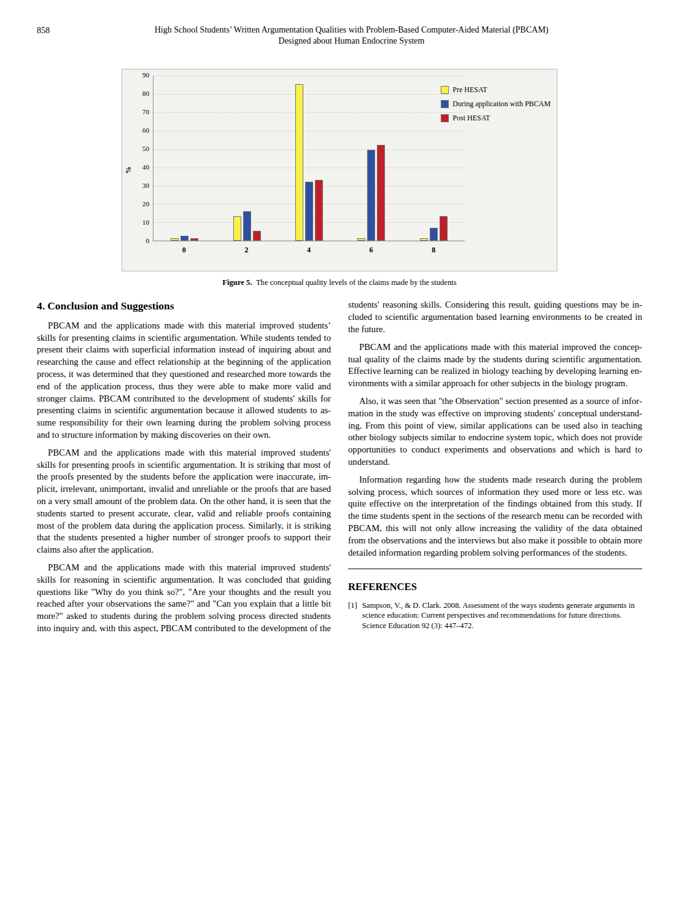858
High School Students’ Written Argumentation Qualities with Problem-Based Computer-Aided Material (PBCAM)
Designed about Human Endocrine System
%
90 80 70 60 50 40 30 20 10 0
0 2 4 6 8
Pre HESAT
During application with PBCAM
Post HESAT
Figure 5. The conceptual quality levels of the claims made by the students
4. Conclusion and Suggestions
PBCAM and the applications made with this material improved students’ skills for presenting claims in scientific argumentation. While students tended to present their claims with superficial information instead of inquiring about and researching the cause and effect relationship at the beginning of the application process, it was determined that they questioned and researched more towards the end of the application process, thus they were able to make more valid and stronger claims. PBCAM contributed to the development of students' skills for presenting claims in scientific argumentation because it allowed students to assume responsibility for their own learning during the problem solving process and to structure information by making discoveries on their own.
PBCAM and the applications made with this material improved students' skills for presenting proofs in scientific argumentation. It is striking that most of the proofs presented by the students before the application were inaccurate, implicit, irrelevant, unimportant, invalid and unreliable or the proofs that are based on a very small amount of the problem data. On the other hand, it is seen that the students started to present accurate, clear, valid and reliable proofs containing most of the problem data during the application process. Similarly, it is striking that the students presented a higher number of stronger proofs to support their claims also after the application.
PBCAM and the applications made with this material improved students' skills for reasoning in scientific argumentation. It was concluded that guiding questions like "Why do you think so?", "Are your thoughts and the result you reached after your observations the same?" and "Can you explain that a little bit more?" asked to students during the problem solving process directed students into inquiry and, with this aspect, PBCAM contributed to the development of the students' reasoning skills. Considering this result, guiding questions may be included to scientific argumentation based learning environments to be created in the future.
PBCAM and the applications made with this material improved the conceptual quality of the claims made by the students during scientific argumentation. Effective learning can be realized in biology teaching by developing learning environments with a similar approach for other subjects in the biology program.
Also, it was seen that "the Observation" section presented as a source of information in the study was effective on improving students' conceptual understanding. From this point of view, similar applications can be used also in teaching other biology subjects similar to endocrine system topic, which does not provide opportunities to conduct experiments and observations and which is hard to understand.
Information regarding how the students made research during the problem solving process, which sources of information they used more or less etc. was quite effective on the interpretation of the findings obtained from this study. If the time students spent in the sections of the research menu can be recorded with PBCAM, this will not only allow increasing the validity of the data obtained from the observations and the interviews but also make it possible to obtain more detailed information regarding problem solving performances of the students.
REFERENCES
[1]
Sampson, V., & D. Clark. 2008. Assessment of the ways students generate arguments in science education: Current perspectives and recommendations for future directions. Science Education 92 (3): 447–472.